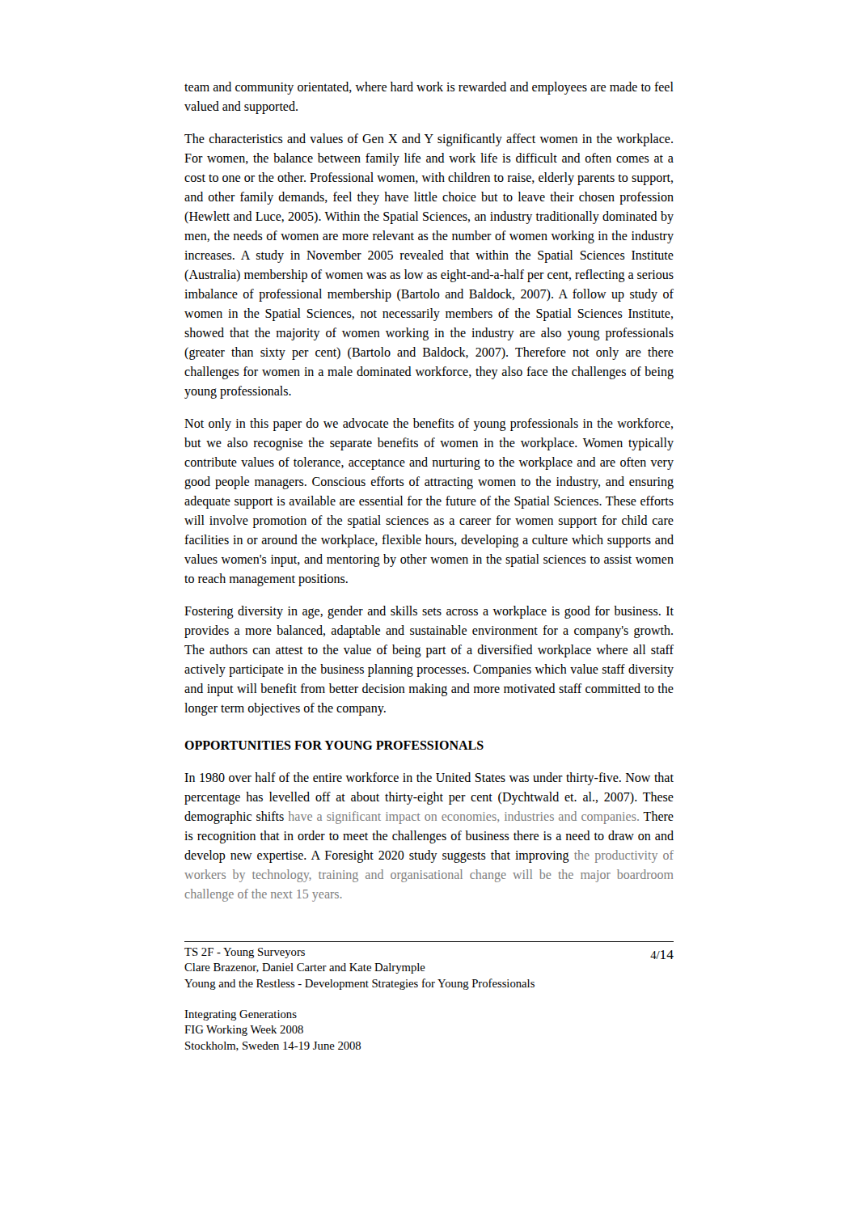team and community orientated, where hard work is rewarded and employees are made to feel valued and supported.
The characteristics and values of Gen X and Y significantly affect women in the workplace. For women, the balance between family life and work life is difficult and often comes at a cost to one or the other. Professional women, with children to raise, elderly parents to support, and other family demands, feel they have little choice but to leave their chosen profession (Hewlett and Luce, 2005). Within the Spatial Sciences, an industry traditionally dominated by men, the needs of women are more relevant as the number of women working in the industry increases. A study in November 2005 revealed that within the Spatial Sciences Institute (Australia) membership of women was as low as eight-and-a-half per cent, reflecting a serious imbalance of professional membership (Bartolo and Baldock, 2007). A follow up study of women in the Spatial Sciences, not necessarily members of the Spatial Sciences Institute, showed that the majority of women working in the industry are also young professionals (greater than sixty per cent) (Bartolo and Baldock, 2007). Therefore not only are there challenges for women in a male dominated workforce, they also face the challenges of being young professionals.
Not only in this paper do we advocate the benefits of young professionals in the workforce, but we also recognise the separate benefits of women in the workplace. Women typically contribute values of tolerance, acceptance and nurturing to the workplace and are often very good people managers. Conscious efforts of attracting women to the industry, and ensuring adequate support is available are essential for the future of the Spatial Sciences. These efforts will involve promotion of the spatial sciences as a career for women support for child care facilities in or around the workplace, flexible hours, developing a culture which supports and values women's input, and mentoring by other women in the spatial sciences to assist women to reach management positions.
Fostering diversity in age, gender and skills sets across a workplace is good for business. It provides a more balanced, adaptable and sustainable environment for a company's growth. The authors can attest to the value of being part of a diversified workplace where all staff actively participate in the business planning processes. Companies which value staff diversity and input will benefit from better decision making and more motivated staff committed to the longer term objectives of the company.
Opportunities for Young Professionals
In 1980 over half of the entire workforce in the United States was under thirty-five. Now that percentage has levelled off at about thirty-eight per cent (Dychtwald et. al., 2007). These demographic shifts have a significant impact on economies, industries and companies. There is recognition that in order to meet the challenges of business there is a need to draw on and develop new expertise. A Foresight 2020 study suggests that improving the productivity of workers by technology, training and organisational change will be the major boardroom challenge of the next 15 years.
4/14
TS 2F - Young Surveyors
Clare Brazenor, Daniel Carter and Kate Dalrymple
Young and the Restless - Development Strategies for Young Professionals
Integrating Generations
FIG Working Week 2008
Stockholm, Sweden 14-19 June 2008